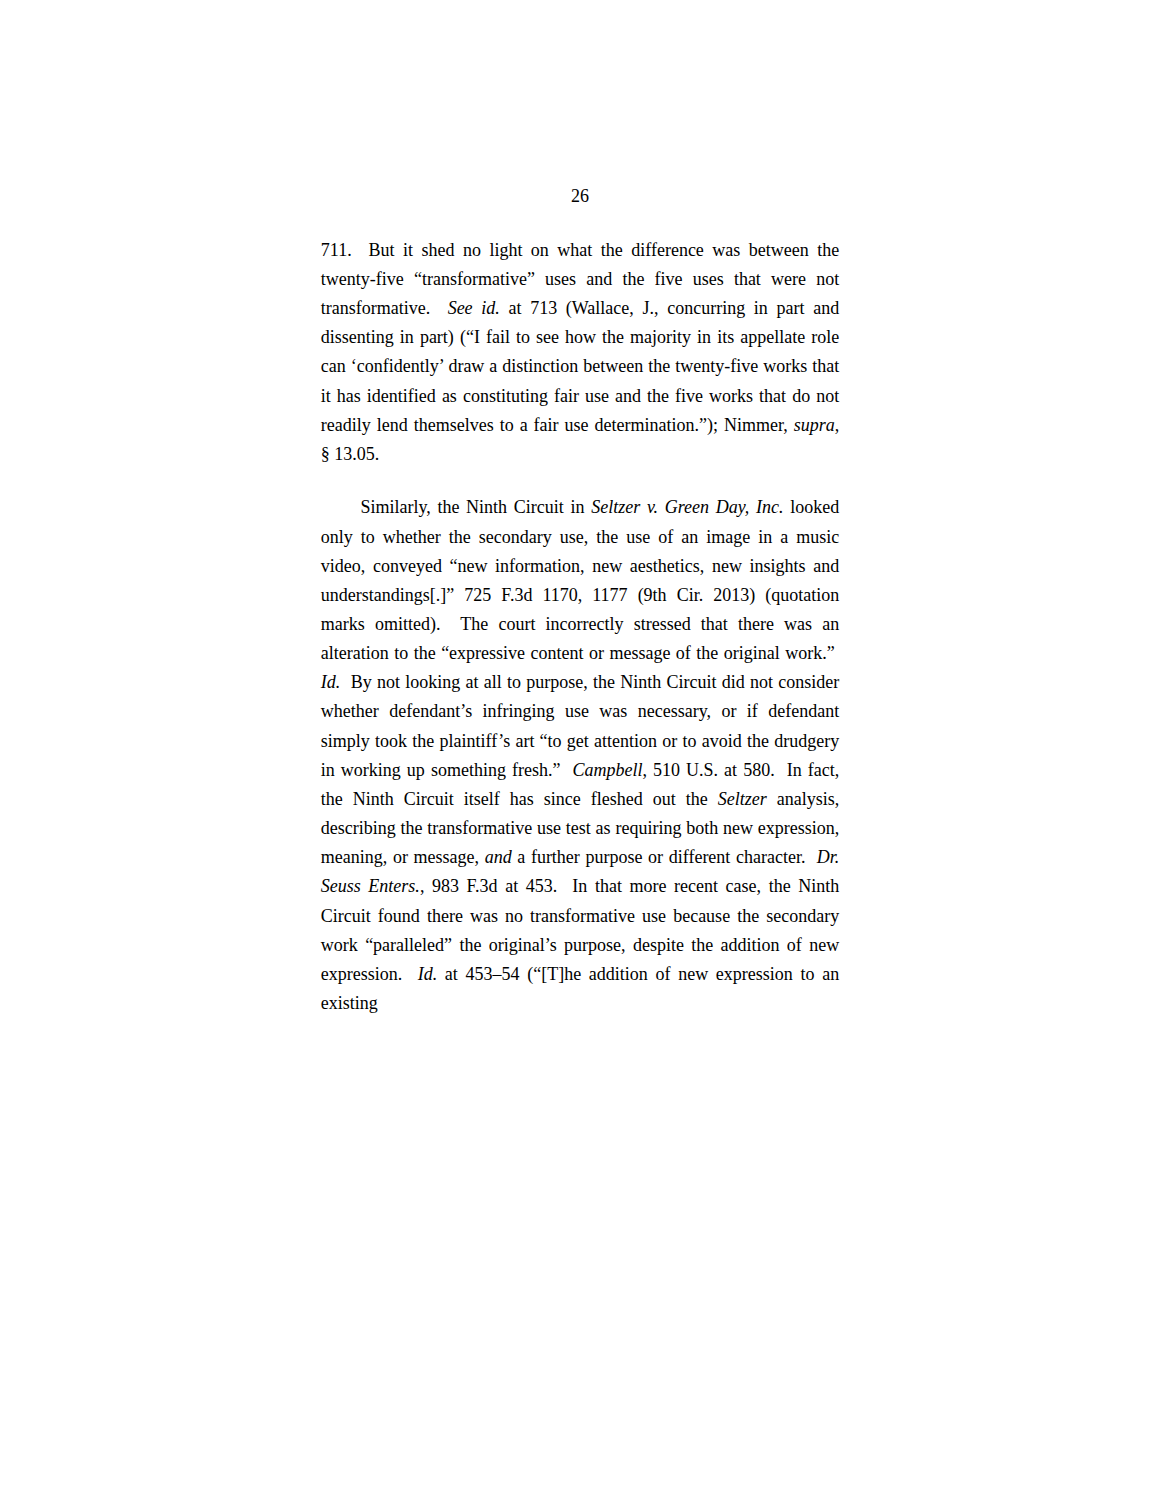26
711. But it shed no light on what the difference was between the twenty-five “transformative” uses and the five uses that were not transformative. See id. at 713 (Wallace, J., concurring in part and dissenting in part) (“I fail to see how the majority in its appellate role can ‘confidently’ draw a distinction between the twenty-five works that it has identified as constituting fair use and the five works that do not readily lend themselves to a fair use determination.”); Nimmer, supra, § 13.05.
Similarly, the Ninth Circuit in Seltzer v. Green Day, Inc. looked only to whether the secondary use, the use of an image in a music video, conveyed “new information, new aesthetics, new insights and understandings[.]” 725 F.3d 1170, 1177 (9th Cir. 2013) (quotation marks omitted). The court incorrectly stressed that there was an alteration to the “expressive content or message of the original work.” Id. By not looking at all to purpose, the Ninth Circuit did not consider whether defendant’s infringing use was necessary, or if defendant simply took the plaintiff’s art “to get attention or to avoid the drudgery in working up something fresh.” Campbell, 510 U.S. at 580. In fact, the Ninth Circuit itself has since fleshed out the Seltzer analysis, describing the transformative use test as requiring both new expression, meaning, or message, and a further purpose or different character. Dr. Seuss Enters., 983 F.3d at 453. In that more recent case, the Ninth Circuit found there was no transformative use because the secondary work “paralleled” the original’s purpose, despite the addition of new expression. Id. at 453–54 (“[T]he addition of new expression to an existing